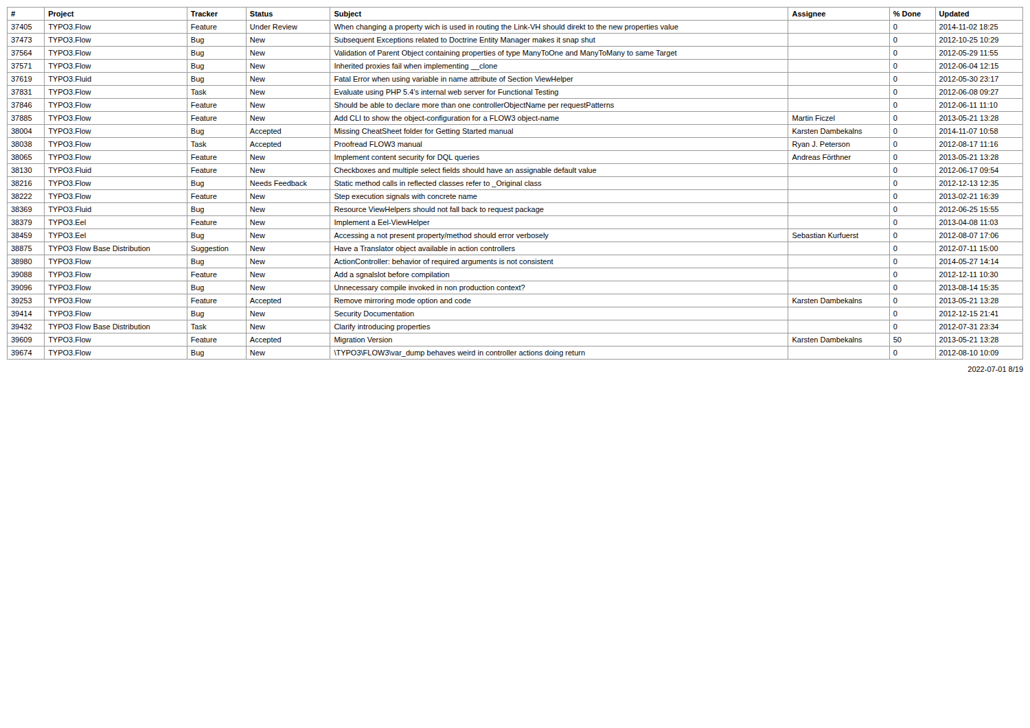| # | Project | Tracker | Status | Subject | Assignee | % Done | Updated |
| --- | --- | --- | --- | --- | --- | --- | --- |
| 37405 | TYPO3.Flow | Feature | Under Review | When changing a property wich is used in routing the Link-VH should direkt to the new properties value | | 0 | 2014-11-02 18:25 |
| 37473 | TYPO3.Flow | Bug | New | Subsequent Exceptions related to Doctrine Entity Manager makes it snap shut | | 0 | 2012-10-25 10:29 |
| 37564 | TYPO3.Flow | Bug | New | Validation of Parent Object containing properties of type ManyToOne and ManyToMany to same Target | | 0 | 2012-05-29 11:55 |
| 37571 | TYPO3.Flow | Bug | New | Inherited proxies fail when implementing __clone | | 0 | 2012-06-04 12:15 |
| 37619 | TYPO3.Fluid | Bug | New | Fatal Error when using variable in name attribute of Section ViewHelper | | 0 | 2012-05-30 23:17 |
| 37831 | TYPO3.Flow | Task | New | Evaluate using PHP 5.4's internal web server for Functional Testing | | 0 | 2012-06-08 09:27 |
| 37846 | TYPO3.Flow | Feature | New | Should be able to declare more than one controllerObjectName per requestPatterns | | 0 | 2012-06-11 11:10 |
| 37885 | TYPO3.Flow | Feature | New | Add CLI to show the object-configuration for a FLOW3 object-name | Martin Ficzel | 0 | 2013-05-21 13:28 |
| 38004 | TYPO3.Flow | Bug | Accepted | Missing CheatSheet folder for Getting Started manual | Karsten Dambekalns | 0 | 2014-11-07 10:58 |
| 38038 | TYPO3.Flow | Task | Accepted | Proofread FLOW3 manual | Ryan J. Peterson | 0 | 2012-08-17 11:16 |
| 38065 | TYPO3.Flow | Feature | New | Implement content security for DQL queries | Andreas Förthner | 0 | 2013-05-21 13:28 |
| 38130 | TYPO3.Fluid | Feature | New | Checkboxes and multiple select fields should have an assignable default value | | 0 | 2012-06-17 09:54 |
| 38216 | TYPO3.Flow | Bug | Needs Feedback | Static method calls in reflected classes refer to _Original class | | 0 | 2012-12-13 12:35 |
| 38222 | TYPO3.Flow | Feature | New | Step execution signals with concrete name | | 0 | 2013-02-21 16:39 |
| 38369 | TYPO3.Fluid | Bug | New | Resource ViewHelpers should not fall back to request package | | 0 | 2012-06-25 15:55 |
| 38379 | TYPO3.Eel | Feature | New | Implement a Eel-ViewHelper | | 0 | 2013-04-08 11:03 |
| 38459 | TYPO3.Eel | Bug | New | Accessing a not present property/method should error verbosely | Sebastian Kurfuerst | 0 | 2012-08-07 17:06 |
| 38875 | TYPO3 Flow Base Distribution | Suggestion | New | Have a Translator object available in action controllers | | 0 | 2012-07-11 15:00 |
| 38980 | TYPO3.Flow | Bug | New | ActionController: behavior of required arguments is not consistent | | 0 | 2014-05-27 14:14 |
| 39088 | TYPO3.Flow | Feature | New | Add a sgnalslot before compilation | | 0 | 2012-12-11 10:30 |
| 39096 | TYPO3.Flow | Bug | New | Unnecessary compile invoked in non production context? | | 0 | 2013-08-14 15:35 |
| 39253 | TYPO3.Flow | Feature | Accepted | Remove mirroring mode option and code | Karsten Dambekalns | 0 | 2013-05-21 13:28 |
| 39414 | TYPO3.Flow | Bug | New | Security Documentation | | 0 | 2012-12-15 21:41 |
| 39432 | TYPO3 Flow Base Distribution | Task | New | Clarify introducing properties | | 0 | 2012-07-31 23:34 |
| 39609 | TYPO3.Flow | Feature | Accepted | Migration Version | Karsten Dambekalns | 50 | 2013-05-21 13:28 |
| 39674 | TYPO3.Flow | Bug | New | \TYPO3\FLOW3\var_dump behaves weird in controller actions doing return | | 0 | 2012-08-10 10:09 |
2022-07-01 8/19